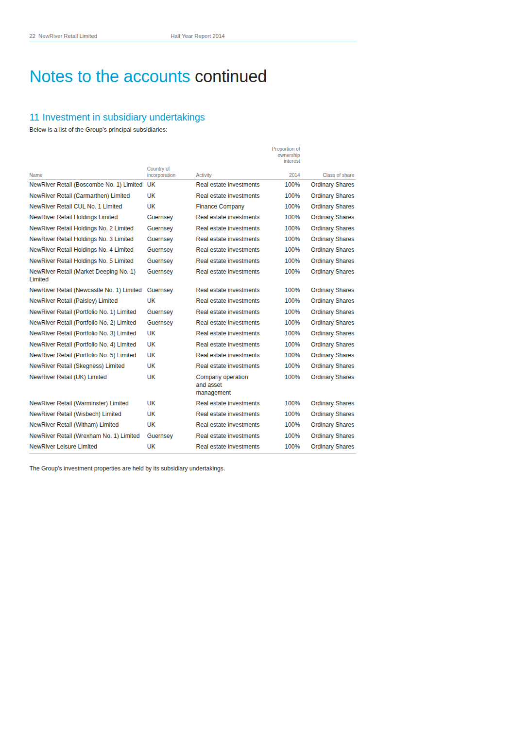22 NewRiver Retail Limited Half Year Report 2014
Notes to the accounts continued
11 Investment in subsidiary undertakings
Below is a list of the Group’s principal subsidiaries:
| | | | Proportion of ownership interest | |
| --- | --- | --- | --- | --- |
| Name | Country of incorporation | Activity | 2014 | Class of share |
| NewRiver Retail (Boscombe No. 1) Limited | UK | Real estate investments | 100% | Ordinary Shares |
| NewRiver Retail (Carmarthen) Limited | UK | Real estate investments | 100% | Ordinary Shares |
| NewRiver Retail CUL No. 1 Limited | UK | Finance Company | 100% | Ordinary Shares |
| NewRiver Retail Holdings Limited | Guernsey | Real estate investments | 100% | Ordinary Shares |
| NewRiver Retail Holdings No. 2 Limited | Guernsey | Real estate investments | 100% | Ordinary Shares |
| NewRiver Retail Holdings No. 3 Limited | Guernsey | Real estate investments | 100% | Ordinary Shares |
| NewRiver Retail Holdings No. 4 Limited | Guernsey | Real estate investments | 100% | Ordinary Shares |
| NewRiver Retail Holdings No. 5 Limited | Guernsey | Real estate investments | 100% | Ordinary Shares |
| NewRiver Retail (Market Deeping No. 1) Limited | Guernsey | Real estate investments | 100% | Ordinary Shares |
| NewRiver Retail (Newcastle No. 1) Limited | Guernsey | Real estate investments | 100% | Ordinary Shares |
| NewRiver Retail (Paisley) Limited | UK | Real estate investments | 100% | Ordinary Shares |
| NewRiver Retail (Portfolio No. 1) Limited | Guernsey | Real estate investments | 100% | Ordinary Shares |
| NewRiver Retail (Portfolio No. 2) Limited | Guernsey | Real estate investments | 100% | Ordinary Shares |
| NewRiver Retail (Portfolio No. 3) Limited | UK | Real estate investments | 100% | Ordinary Shares |
| NewRiver Retail (Portfolio No. 4) Limited | UK | Real estate investments | 100% | Ordinary Shares |
| NewRiver Retail (Portfolio No. 5) Limited | UK | Real estate investments | 100% | Ordinary Shares |
| NewRiver Retail (Skegness) Limited | UK | Real estate investments | 100% | Ordinary Shares |
| NewRiver Retail (UK) Limited | UK | Company operation and asset management | 100% | Ordinary Shares |
| NewRiver Retail (Warminster) Limited | UK | Real estate investments | 100% | Ordinary Shares |
| NewRiver Retail (Wisbech) Limited | UK | Real estate investments | 100% | Ordinary Shares |
| NewRiver Retail (Witham) Limited | UK | Real estate investments | 100% | Ordinary Shares |
| NewRiver Retail (Wrexham No. 1) Limited | Guernsey | Real estate investments | 100% | Ordinary Shares |
| NewRiver Leisure Limited | UK | Real estate investments | 100% | Ordinary Shares |
The Group’s investment properties are held by its subsidiary undertakings.